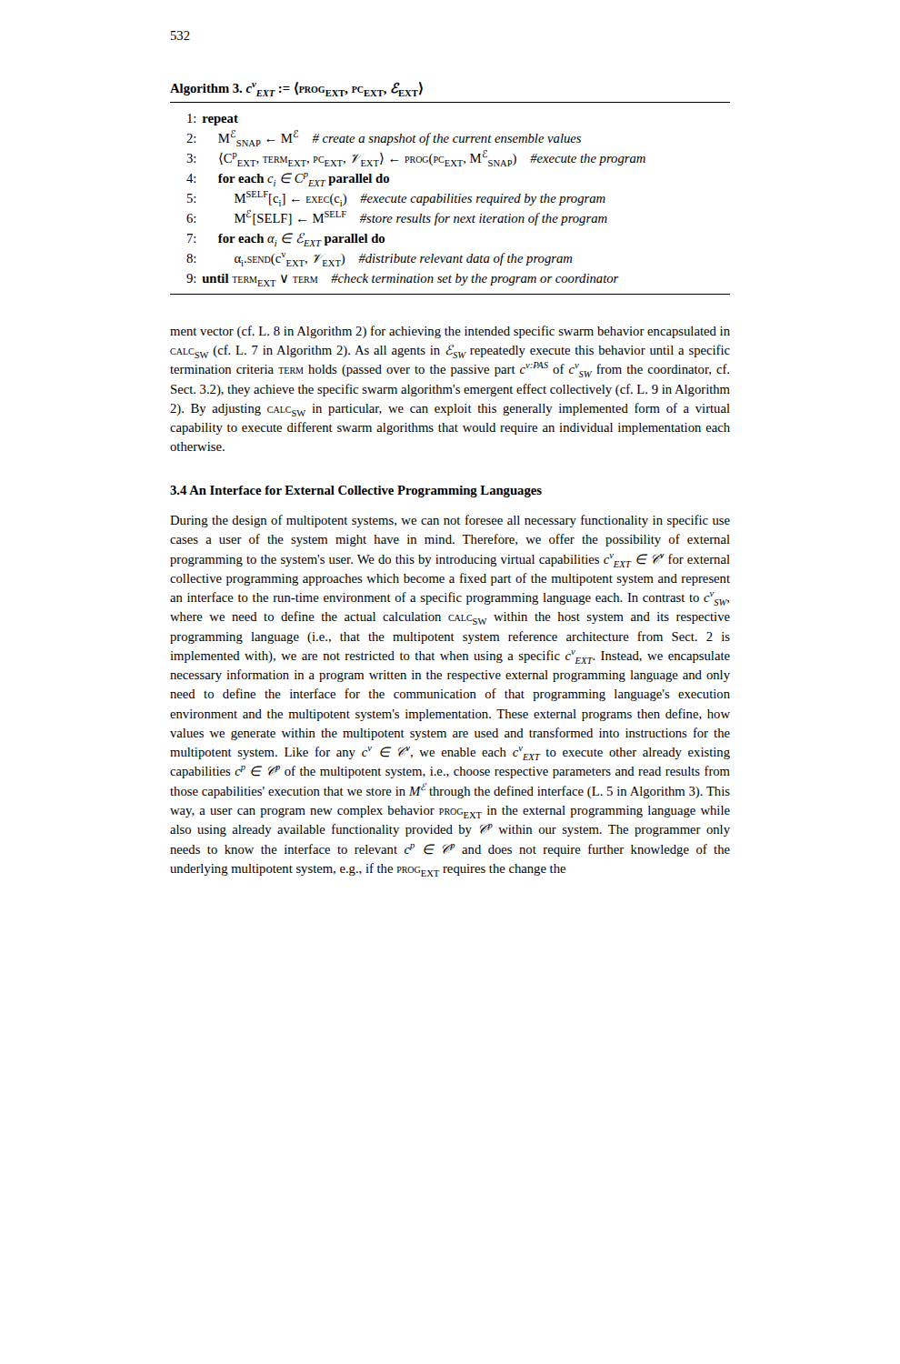532
Algorithm 3. cvEXT := ⟨progEXT, pcEXT, ℰEXT⟩
repeat
MℰSNAP ← Mℰ # create a snapshot of the current ensemble values
⟨CpEXT, termEXT, pcEXT, 𝒱EXT⟩ ← prog(pcEXT, MℰSNAP) #execute the program
for each ci ∈ CpEXT parallel do
MSELF[ci] ← exec(ci) #execute capabilities required by the program
Mℰ[SELF] ← MSELF #store results for next iteration of the program
for each αi ∈ ℰEXT parallel do
αi.send(cvEXT, 𝒱EXT) #distribute relevant data of the program
until termEXT ∨ term #check termination set by the program or coordinator
ment vector (cf. L. 8 in Algorithm 2) for achieving the intended specific swarm behavior encapsulated in calcSW (cf. L. 7 in Algorithm 2). As all agents in ℰSW repeatedly execute this behavior until a specific termination criteria term holds (passed over to the passive part cv:PAS of cvSW from the coordinator, cf. Sect. 3.2), they achieve the specific swarm algorithm's emergent effect collectively (cf. L. 9 in Algorithm 2). By adjusting calcSW in particular, we can exploit this generally implemented form of a virtual capability to execute different swarm algorithms that would require an individual implementation each otherwise.
3.4 An Interface for External Collective Programming Languages
During the design of multipotent systems, we can not foresee all necessary functionality in specific use cases a user of the system might have in mind. Therefore, we offer the possibility of external programming to the system's user. We do this by introducing virtual capabilities cvEXT ∈ 𝒞v for external collective programming approaches which become a fixed part of the multipotent system and represent an interface to the run-time environment of a specific programming language each. In contrast to cvSW, where we need to define the actual calculation calcSW within the host system and its respective programming language (i.e., that the multipotent system reference architecture from Sect. 2 is implemented with), we are not restricted to that when using a specific cvEXT. Instead, we encapsulate necessary information in a program written in the respective external programming language and only need to define the interface for the communication of that programming language's execution environment and the multipotent system's implementation. These external programs then define, how values we generate within the multipotent system are used and transformed into instructions for the multipotent system. Like for any cv ∈ 𝒞v, we enable each cvEXT to execute other already existing capabilities cp ∈ 𝒞p of the multipotent system, i.e., choose respective parameters and read results from those capabilities' execution that we store in Mℰ through the defined interface (L. 5 in Algorithm 3). This way, a user can program new complex behavior progEXT in the external programming language while also using already available functionality provided by 𝒞p within our system. The programmer only needs to know the interface to relevant cp ∈ 𝒞p and does not require further knowledge of the underlying multipotent system, e.g., if the progEXT requires the change the